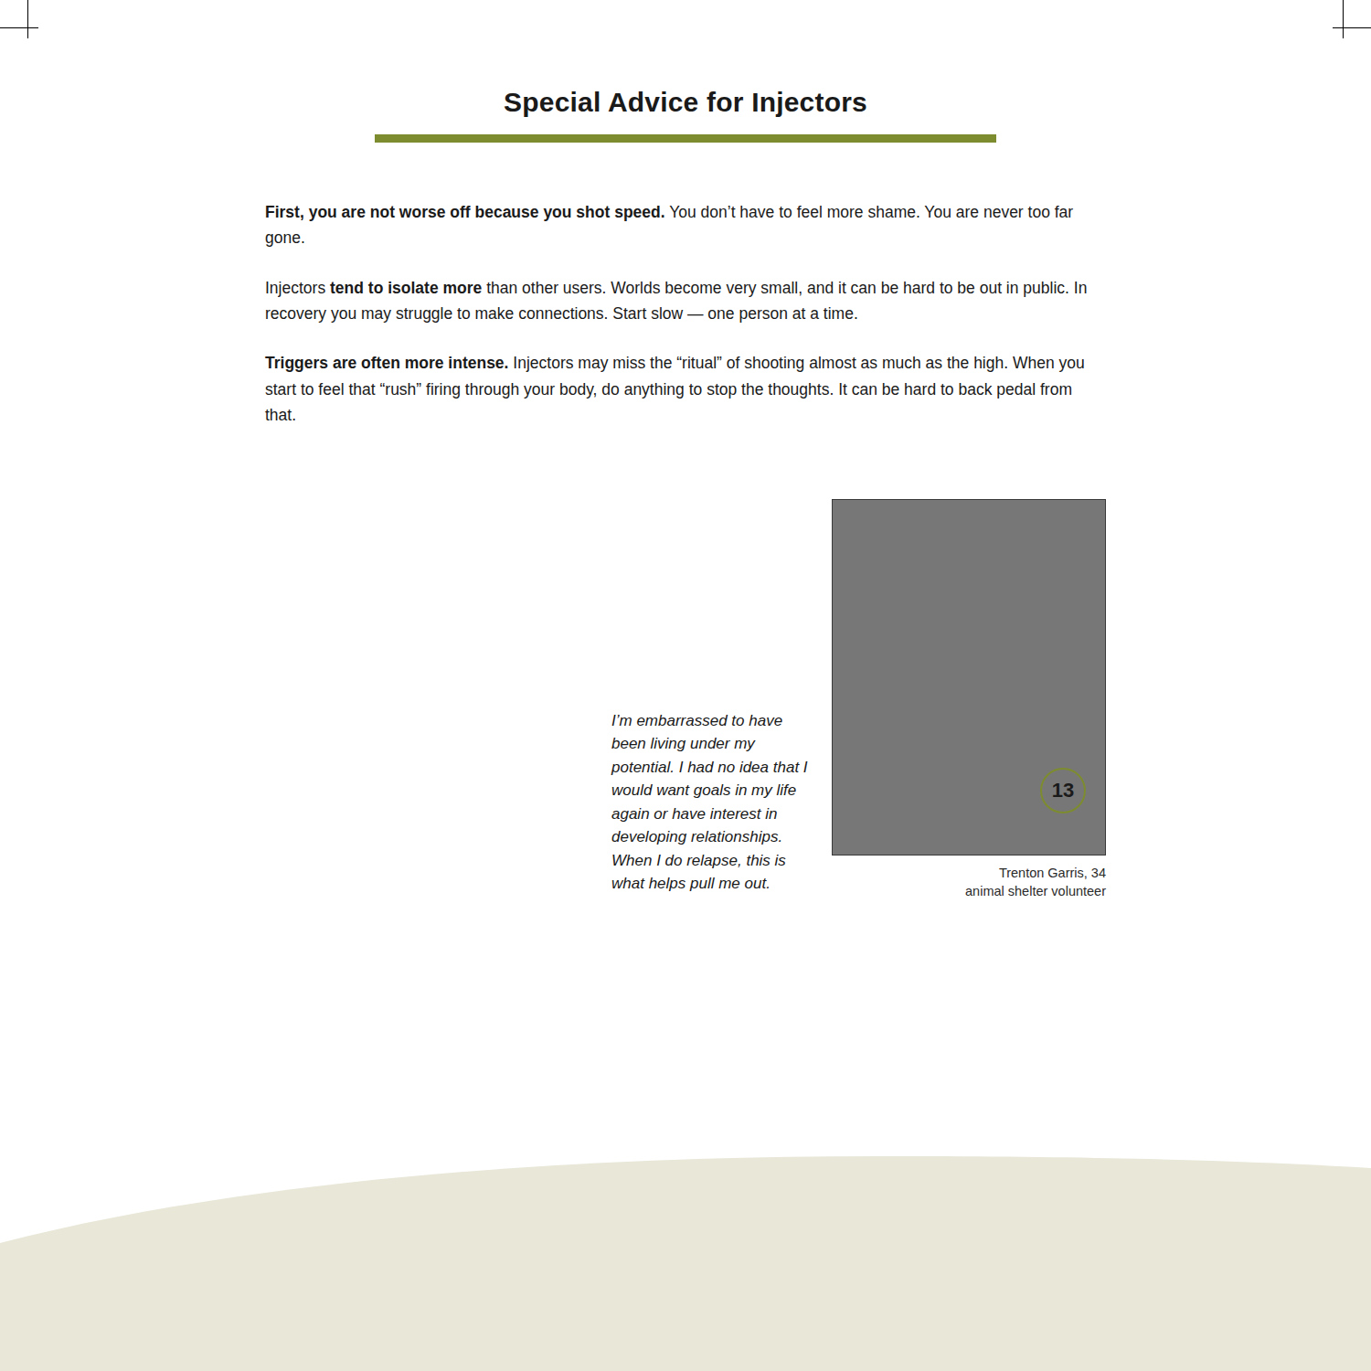Special Advice for Injectors
First, you are not worse off because you shot speed. You don’t have to feel more shame. You are never too far gone.
Injectors tend to isolate more than other users. Worlds become very small, and it can be hard to be out in public. In recovery you may struggle to make connections. Start slow — one person at a time.
Triggers are often more intense. Injectors may miss the “ritual” of shooting almost as much as the high. When you start to feel that “rush” firing through your body, do anything to stop the thoughts. It can be hard to back pedal from that.
I’m embarrassed to have been living under my potential. I had no idea that I would want goals in my life again or have interest in developing relationships. When I do relapse, this is what helps pull me out.
Trenton Garris, 34
animal shelter volunteer
13